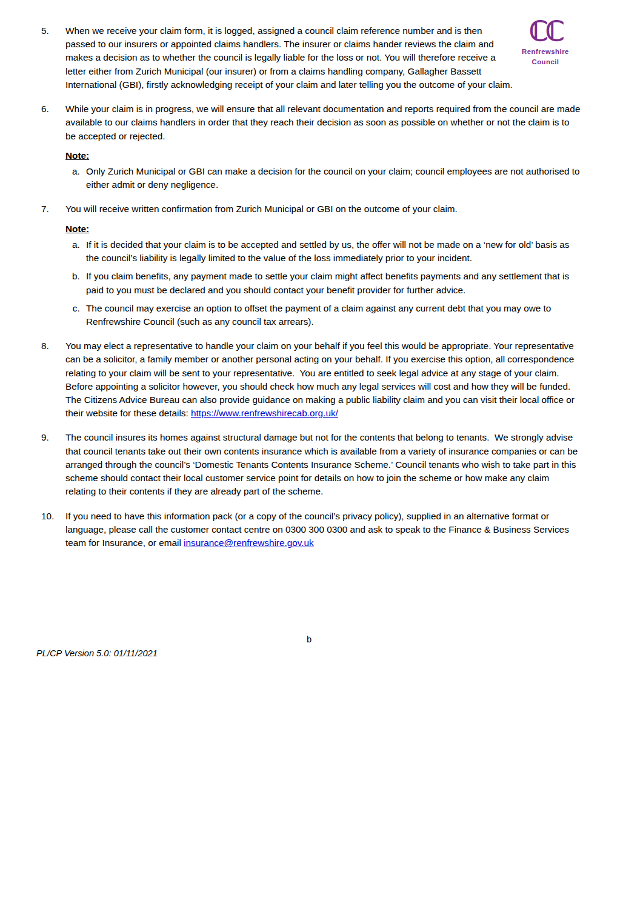ℂℂ
Renfrewshire
Council
When we receive your claim form, it is logged, assigned a council claim reference number and is then passed to our insurers or appointed claims handlers. The insurer or claims hander reviews the claim and makes a decision as to whether the council is legally liable for the loss or not. You will therefore receive a letter either from Zurich Municipal (our insurer) or from a claims handling company, Gallagher Bassett International (GBI), firstly acknowledging receipt of your claim and later telling you the outcome of your claim.
While your claim is in progress, we will ensure that all relevant documentation and reports required from the council are made available to our claims handlers in order that they reach their decision as soon as possible on whether or not the claim is to be accepted or rejected.
Note:
Only Zurich Municipal or GBI can make a decision for the council on your claim; council employees are not authorised to either admit or deny negligence.
You will receive written confirmation from Zurich Municipal or GBI on the outcome of your claim.
Note:
If it is decided that your claim is to be accepted and settled by us, the offer will not be made on a ‘new for old’ basis as the council’s liability is legally limited to the value of the loss immediately prior to your incident.
If you claim benefits, any payment made to settle your claim might affect benefits payments and any settlement that is paid to you must be declared and you should contact your benefit provider for further advice.
The council may exercise an option to offset the payment of a claim against any current debt that you may owe to Renfrewshire Council (such as any council tax arrears).
You may elect a representative to handle your claim on your behalf if you feel this would be appropriate. Your representative can be a solicitor, a family member or another personal acting on your behalf. If you exercise this option, all correspondence relating to your claim will be sent to your representative. You are entitled to seek legal advice at any stage of your claim. Before appointing a solicitor however, you should check how much any legal services will cost and how they will be funded. The Citizens Advice Bureau can also provide guidance on making a public liability claim and you can visit their local office or their website for these details: https://www.renfrewshirecab.org.uk/
The council insures its homes against structural damage but not for the contents that belong to tenants. We strongly advise that council tenants take out their own contents insurance which is available from a variety of insurance companies or can be arranged through the council’s ‘Domestic Tenants Contents Insurance Scheme.’ Council tenants who wish to take part in this scheme should contact their local customer service point for details on how to join the scheme or how make any claim relating to their contents if they are already part of the scheme.
If you need to have this information pack (or a copy of the council’s privacy policy), supplied in an alternative format or language, please call the customer contact centre on 0300 300 0300 and ask to speak to the Finance & Business Services team for Insurance, or email insurance@renfrewshire.gov.uk
b
PL/CP Version 5.0: 01/11/2021